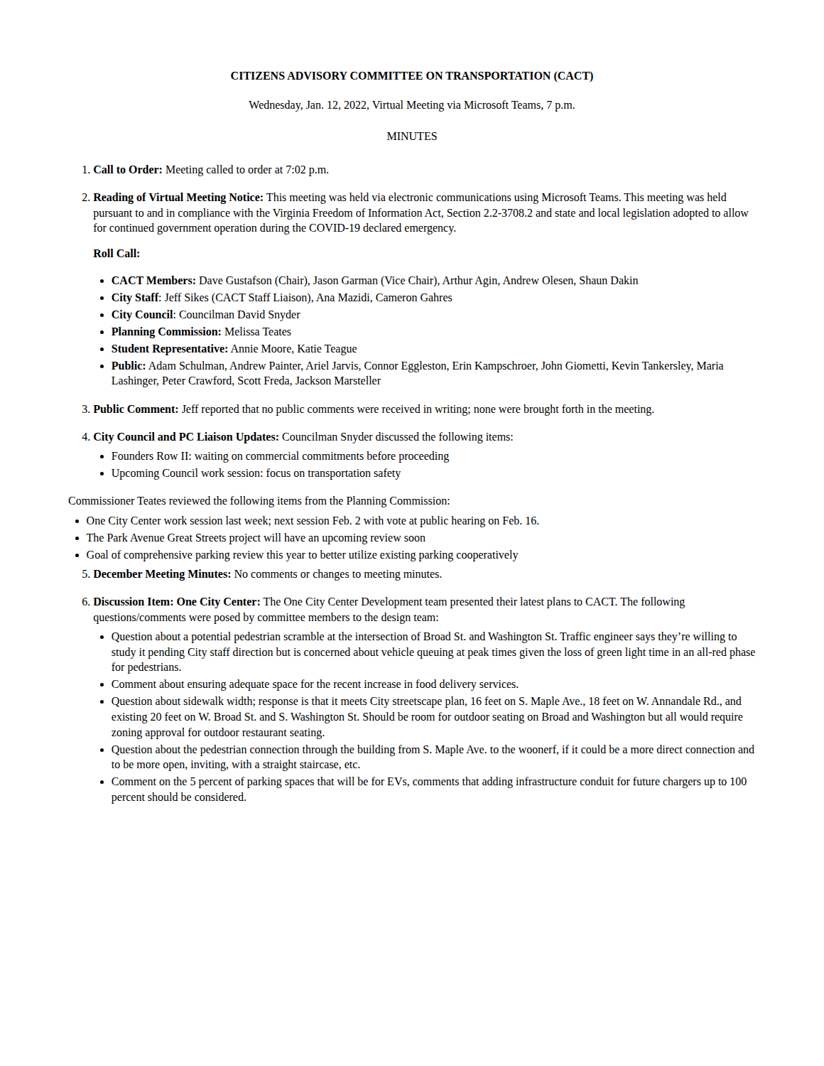CITIZENS ADVISORY COMMITTEE ON TRANSPORTATION (CACT)
Wednesday, Jan. 12, 2022, Virtual Meeting via Microsoft Teams, 7 p.m.
MINUTES
Call to Order: Meeting called to order at 7:02 p.m.
Reading of Virtual Meeting Notice: This meeting was held via electronic communications using Microsoft Teams. This meeting was held pursuant to and in compliance with the Virginia Freedom of Information Act, Section 2.2-3708.2 and state and local legislation adopted to allow for continued government operation during the COVID-19 declared emergency.
Roll Call:
CACT Members: Dave Gustafson (Chair), Jason Garman (Vice Chair), Arthur Agin, Andrew Olesen, Shaun Dakin
City Staff: Jeff Sikes (CACT Staff Liaison), Ana Mazidi, Cameron Gahres
City Council: Councilman David Snyder
Planning Commission: Melissa Teates
Student Representative: Annie Moore, Katie Teague
Public: Adam Schulman, Andrew Painter, Ariel Jarvis, Connor Eggleston, Erin Kampschroer, John Giometti, Kevin Tankersley, Maria Lashinger, Peter Crawford, Scott Freda, Jackson Marsteller
Public Comment: Jeff reported that no public comments were received in writing; none were brought forth in the meeting.
City Council and PC Liaison Updates: Councilman Snyder discussed the following items:
Founders Row II: waiting on commercial commitments before proceeding
Upcoming Council work session: focus on transportation safety
Commissioner Teates reviewed the following items from the Planning Commission:
One City Center work session last week; next session Feb. 2 with vote at public hearing on Feb. 16.
The Park Avenue Great Streets project will have an upcoming review soon
Goal of comprehensive parking review this year to better utilize existing parking cooperatively
December Meeting Minutes: No comments or changes to meeting minutes.
Discussion Item: One City Center: The One City Center Development team presented their latest plans to CACT. The following questions/comments were posed by committee members to the design team:
Question about a potential pedestrian scramble at the intersection of Broad St. and Washington St. Traffic engineer says they’re willing to study it pending City staff direction but is concerned about vehicle queuing at peak times given the loss of green light time in an all-red phase for pedestrians.
Comment about ensuring adequate space for the recent increase in food delivery services.
Question about sidewalk width; response is that it meets City streetscape plan, 16 feet on S. Maple Ave., 18 feet on W. Annandale Rd., and existing 20 feet on W. Broad St. and S. Washington St. Should be room for outdoor seating on Broad and Washington but all would require zoning approval for outdoor restaurant seating.
Question about the pedestrian connection through the building from S. Maple Ave. to the woonerf, if it could be a more direct connection and to be more open, inviting, with a straight staircase, etc.
Comment on the 5 percent of parking spaces that will be for EVs, comments that adding infrastructure conduit for future chargers up to 100 percent should be considered.